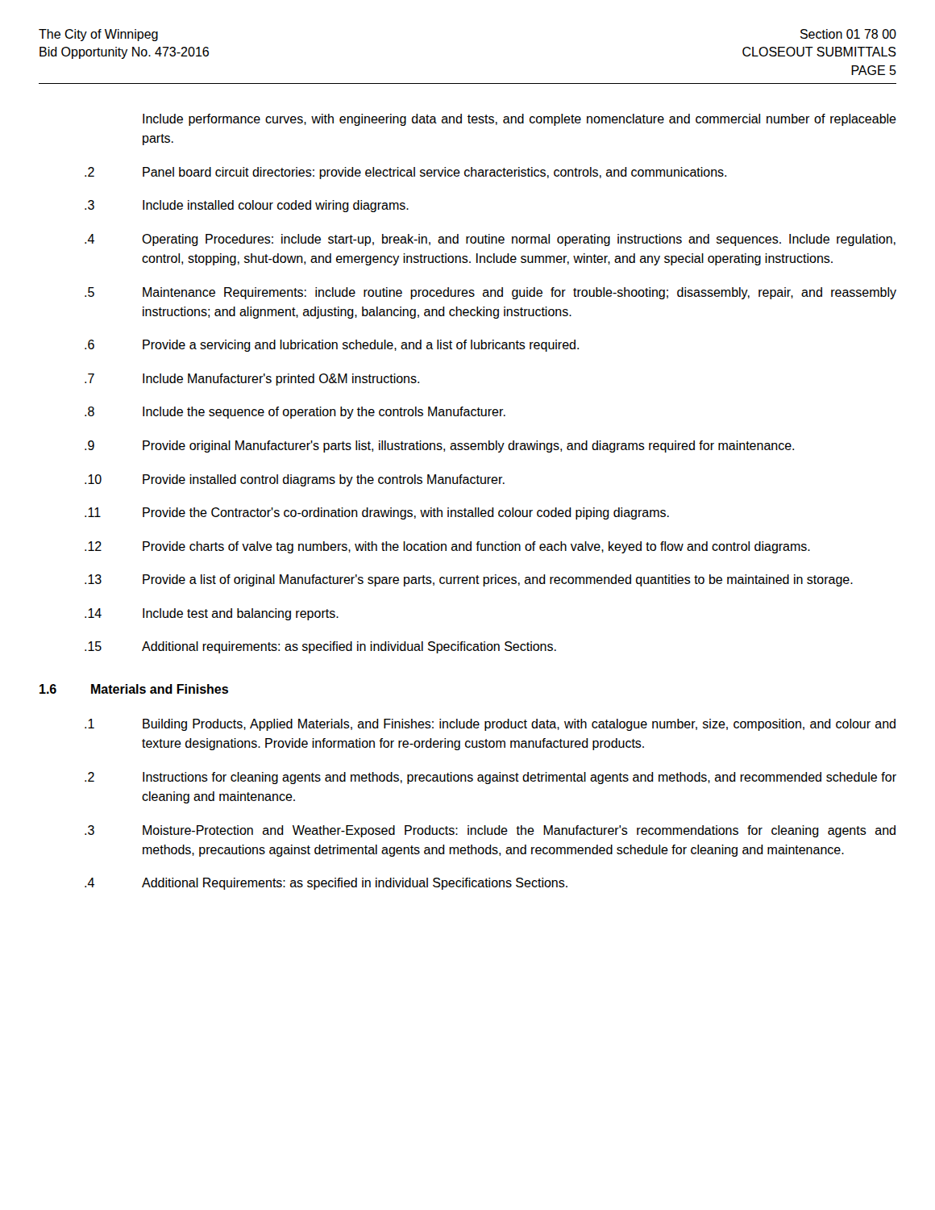The City of Winnipeg
Bid Opportunity No. 473-2016
Section 01 78 00
CLOSEOUT SUBMITTALS
PAGE 5
Include performance curves, with engineering data and tests, and complete nomenclature and commercial number of replaceable parts.
.2
Panel board circuit directories: provide electrical service characteristics, controls, and communications.
.3
Include installed colour coded wiring diagrams.
.4
Operating Procedures: include start-up, break-in, and routine normal operating instructions and sequences. Include regulation, control, stopping, shut-down, and emergency instructions. Include summer, winter, and any special operating instructions.
.5
Maintenance Requirements: include routine procedures and guide for trouble-shooting; disassembly, repair, and reassembly instructions; and alignment, adjusting, balancing, and checking instructions.
.6
Provide a servicing and lubrication schedule, and a list of lubricants required.
.7
Include Manufacturer's printed O&M instructions.
.8
Include the sequence of operation by the controls Manufacturer.
.9
Provide original Manufacturer's parts list, illustrations, assembly drawings, and diagrams required for maintenance.
.10
Provide installed control diagrams by the controls Manufacturer.
.11
Provide the Contractor's co-ordination drawings, with installed colour coded piping diagrams.
.12
Provide charts of valve tag numbers, with the location and function of each valve, keyed to flow and control diagrams.
.13
Provide a list of original Manufacturer's spare parts, current prices, and recommended quantities to be maintained in storage.
.14
Include test and balancing reports.
.15
Additional requirements: as specified in individual Specification Sections.
1.6
Materials and Finishes
.1
Building Products, Applied Materials, and Finishes: include product data, with catalogue number, size, composition, and colour and texture designations. Provide information for re-ordering custom manufactured products.
.2
Instructions for cleaning agents and methods, precautions against detrimental agents and methods, and recommended schedule for cleaning and maintenance.
.3
Moisture-Protection and Weather-Exposed Products: include the Manufacturer's recommendations for cleaning agents and methods, precautions against detrimental agents and methods, and recommended schedule for cleaning and maintenance.
.4
Additional Requirements: as specified in individual Specifications Sections.